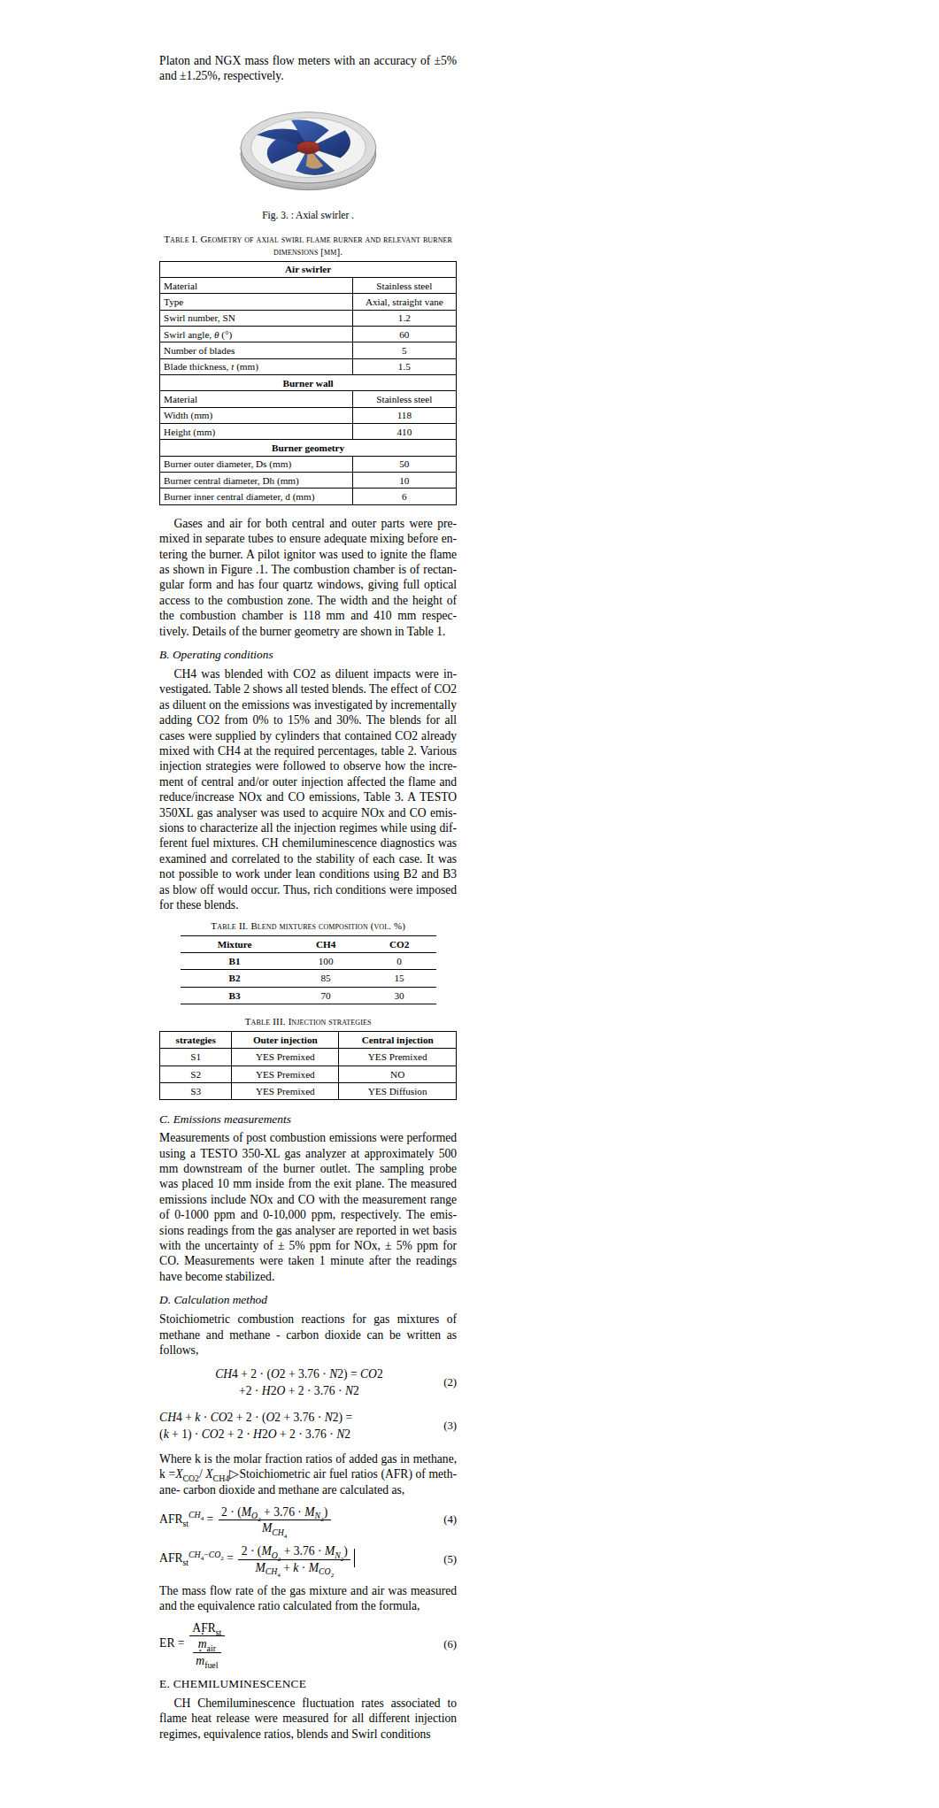Platon and NGX mass flow meters with an accuracy of ±5% and ±1.25%, respectively.
Fig. 3. : Axial swirler .
Table I. Geometry of axial swirl flame burner and relevant burner dimensions [mm].
| Air swirler |
| Material | Stainless steel |
| Type | Axial, straight vane |
| Swirl number, SN | 1.2 |
| Swirl angle, θ (°) | 60 |
| Number of blades | 5 |
| Blade thickness, t (mm) | 1.5 |
| Burner wall |
| Material | Stainless steel |
| Width (mm) | 118 |
| Height (mm) | 410 |
| Burner geometry |
| Burner outer diameter, Ds (mm) | 50 |
| Burner central diameter, Dh (mm) | 10 |
| Burner inner central diameter, d (mm) | 6 |
Gases and air for both central and outer parts were premixed in separate tubes to ensure adequate mixing before entering the burner. A pilot ignitor was used to ignite the flame as shown in Figure .1. The combustion chamber is of rectangular form and has four quartz windows, giving full optical access to the combustion zone. The width and the height of the combustion chamber is 118 mm and 410 mm respectively. Details of the burner geometry are shown in Table 1.
B. Operating conditions
CH4 was blended with CO2 as diluent impacts were investigated. Table 2 shows all tested blends. The effect of CO2 as diluent on the emissions was investigated by incrementally adding CO2 from 0% to 15% and 30%. The blends for all cases were supplied by cylinders that contained CO2 already mixed with CH4 at the required percentages, table 2. Various injection strategies were followed to observe how the increment of central and/or outer injection affected the flame and reduce/increase NOx and CO emissions, Table 3. A TESTO 350XL gas analyser was used to acquire NOx and CO emissions to characterize all the injection regimes while using different fuel mixtures. CH chemiluminescence diagnostics was examined and correlated to the stability of each case. It was not possible to work under lean conditions using B2 and B3 as blow off would occur. Thus, rich conditions were imposed for these blends.
Table II. Blend mixtures composition (vol. %)
| Mixture | CH4 | CO2 |
| --- | --- | --- |
| B1 | 100 | 0 |
| B2 | 85 | 15 |
| B3 | 70 | 30 |
Table III. Injection strategies
| strategies | Outer injection | Central injection |
| --- | --- | --- |
| S1 | YES Premixed | YES Premixed |
| S2 | YES Premixed | NO |
| S3 | YES Premixed | YES Diffusion |
C. Emissions measurements
Measurements of post combustion emissions were performed using a TESTO 350-XL gas analyzer at approximately 500 mm downstream of the burner outlet. The sampling probe was placed 10 mm inside from the exit plane. The measured emissions include NOx and CO with the measurement range of 0-1000 ppm and 0-10,000 ppm, respectively. The emissions readings from the gas analyser are reported in wet basis with the uncertainty of ± 5% ppm for NOx, ± 5% ppm for CO. Measurements were taken 1 minute after the readings have become stabilized.
D. Calculation method
Stoichiometric combustion reactions for gas mixtures of methane and methane - carbon dioxide can be written as follows,
CH4 + 2 · (O2 + 3.76 · N2) = CO2
+2 · H2O + 2 · 3.76 · N2
(2)
CH4 + k · CO2 + 2 · (O2 + 3.76 · N2) =
(k + 1) · CO2 + 2 · H2O + 2 · 3.76 · N2
(3)
Where k is the molar fraction ratios of added gas in methane, k =XCO2/ XCH4▷Stoichiometric air fuel ratios (AFR) of methane- carbon dioxide and methane are calculated as,
AFRstCH4 = 2 · (MO2 + 3.76 · MN2) MCH4
(4)
AFRstCH4−CO2 = 2 · (MO2 + 3.76 · MN2) MCH4 + k · MCO2
(5)
The mass flow rate of the gas mixture and air was measured and the equivalence ratio calculated from the formula,
ER = AFRst mair mfuel
(6)
E. CHEMILUMINESCENCE
CH Chemiluminescence fluctuation rates associated to flame heat release were measured for all different injection regimes, equivalence ratios, blends and Swirl conditions